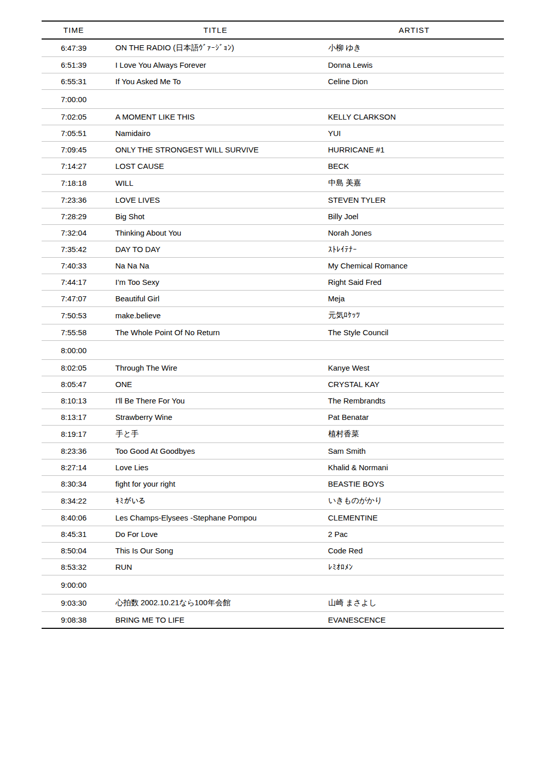| TIME | TITLE | ARTIST |
| --- | --- | --- |
| 6:47:39 | ON THE RADIO (日本語ｳﾞｧｰｼﾞｮﾝ) | 小柳 ゆき |
| 6:51:39 | I Love You Always Forever | Donna Lewis |
| 6:55:31 | If You Asked Me To | Celine Dion |
| 7:00:00 | | |
| 7:02:05 | A MOMENT LIKE THIS | KELLY CLARKSON |
| 7:05:51 | Namidairo | YUI |
| 7:09:45 | ONLY THE STRONGEST WILL SURVIVE | HURRICANE #1 |
| 7:14:27 | LOST CAUSE | BECK |
| 7:18:18 | WILL | 中島 美嘉 |
| 7:23:36 | LOVE LIVES | STEVEN TYLER |
| 7:28:29 | Big Shot | Billy Joel |
| 7:32:04 | Thinking About You | Norah Jones |
| 7:35:42 | DAY TO DAY | ｽﾄﾚｲﾃﾅｰ |
| 7:40:33 | Na Na Na | My Chemical Romance |
| 7:44:17 | I’m Too Sexy | Right Said Fred |
| 7:47:07 | Beautiful Girl | Meja |
| 7:50:53 | make.believe | 元気ﾛｹｯﾂ |
| 7:55:58 | The Whole Point Of No Return | The Style Council |
| 8:00:00 | | |
| 8:02:05 | Through The Wire | Kanye West |
| 8:05:47 | ONE | CRYSTAL KAY |
| 8:10:13 | I'll Be There For You | The Rembrandts |
| 8:13:17 | Strawberry Wine | Pat Benatar |
| 8:19:17 | 手と手 | 植村香菜 |
| 8:23:36 | Too Good At Goodbyes | Sam Smith |
| 8:27:14 | Love Lies | Khalid & Normani |
| 8:30:34 | fight for your right | BEASTIE BOYS |
| 8:34:22 | ｷﾐがいる | いきものがかり |
| 8:40:06 | Les Champs-Elysees -Stephane Pompou | CLEMENTINE |
| 8:45:31 | Do For Love | 2 Pac |
| 8:50:04 | This Is Our Song | Code Red |
| 8:53:32 | RUN | ﾚﾐｵﾛﾒﾝ |
| 9:00:00 | | |
| 9:03:30 | 心拍数 2002.10.21なら100年会館 | 山崎 まさよし |
| 9:08:38 | BRING ME TO LIFE | EVANESCENCE |